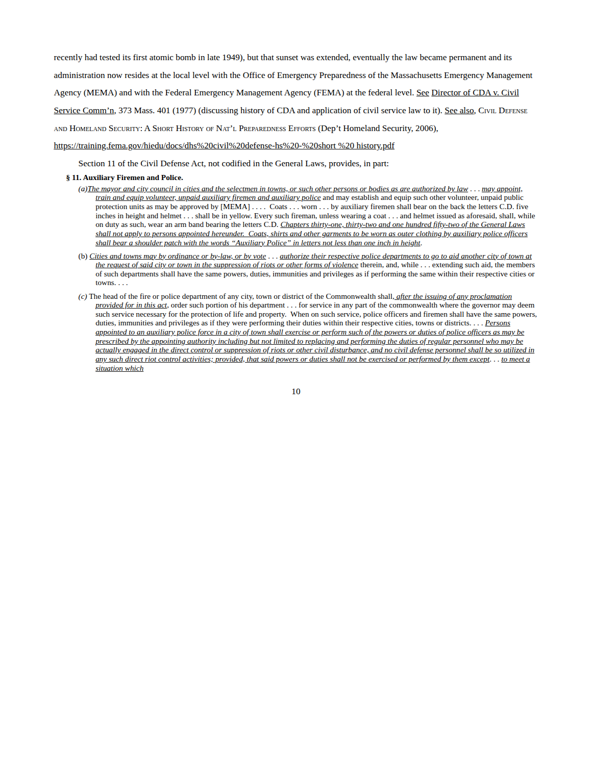recently had tested its first atomic bomb in late 1949), but that sunset was extended, eventually the law became permanent and its administration now resides at the local level with the Office of Emergency Preparedness of the Massachusetts Emergency Management Agency (MEMA) and with the Federal Emergency Management Agency (FEMA) at the federal level. See Director of CDA v. Civil Service Comm’n, 373 Mass. 401 (1977) (discussing history of CDA and application of civil service law to it). See also, Civil Defense and Homeland Security: A Short History of Nat’l Preparedness Efforts (Dep’t Homeland Security, 2006), https://training.fema.gov/hiedu/docs/dhs%20civil%20defense-hs%20-%20short %20 history.pdf
Section 11 of the Civil Defense Act, not codified in the General Laws, provides, in part:
§ 11. Auxiliary Firemen and Police.
(a) The mayor and city council in cities and the selectmen in towns, or such other persons or bodies as are authorized by law . . . may appoint, train and equip volunteer, unpaid auxiliary firemen and auxiliary police and may establish and equip such other volunteer, unpaid public protection units as may be approved by [MEMA] . . . . Coats . . . worn . . . by auxiliary firemen shall bear on the back the letters C.D. five inches in height and helmet . . . shall be in yellow. Every such fireman, unless wearing a coat . . . and helmet issued as aforesaid, shall, while on duty as such, wear an arm band bearing the letters C.D. Chapters thirty-one, thirty-two and one hundred fifty-two of the General Laws shall not apply to persons appointed hereunder. Coats, shirts and other garments to be worn as outer clothing by auxiliary police officers shall bear a shoulder patch with the words “Auxiliary Police” in letters not less than one inch in height.
(b) Cities and towns may by ordinance or by-law, or by vote . . . authorize their respective police departments to go to aid another city of town at the request of said city or town in the suppression of riots or other forms of violence therein, and, while . . . extending such aid, the members of such departments shall have the same powers, duties, immunities and privileges as if performing the same within their respective cities or towns. . . .
(c) The head of the fire or police department of any city, town or district of the Commonwealth shall, after the issuing of any proclamation provided for in this act, order such portion of his department . . . for service in any part of the commonwealth where the governor may deem such service necessary for the protection of life and property. When on such service, police officers and firemen shall have the same powers, duties, immunities and privileges as if they were performing their duties within their respective cities, towns or districts. . . . Persons appointed to an auxiliary police force in a city of town shall exercise or perform such of the powers or duties of police officers as may be prescribed by the appointing authority including but not limited to replacing and performing the duties of regular personnel who may be actually engaged in the direct control or suppression of riots or other civil disturbance, and no civil defense personnel shall be so utilized in any such direct riot control activities; provided, that said powers or duties shall not be exercised or performed by them except. . . to meet a situation which
10